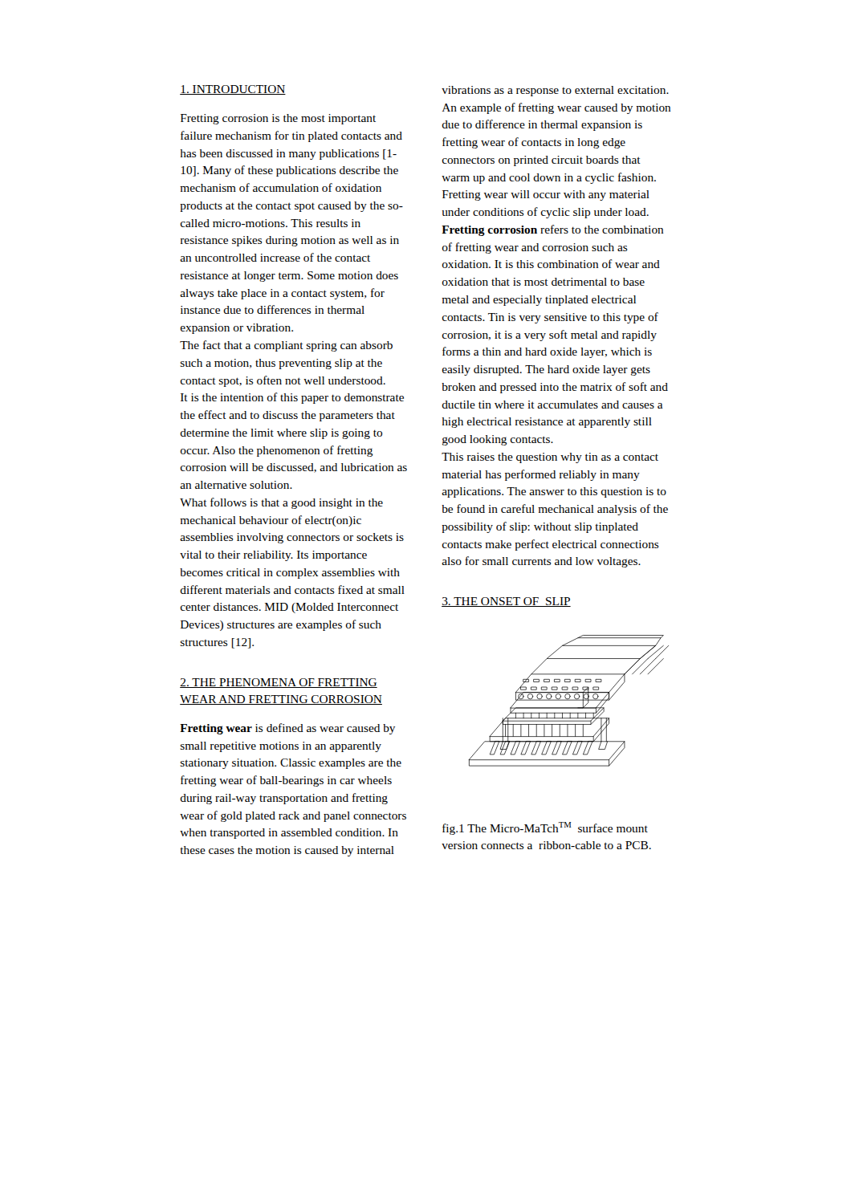1. INTRODUCTION
Fretting corrosion is the most important failure mechanism for tin plated contacts and has been discussed in many publications [1-10]. Many of these publications describe the mechanism of accumulation of oxidation products at the contact spot caused by the so-called micro-motions. This results in resistance spikes during motion as well as in an uncontrolled increase of the contact resistance at longer term. Some motion does always take place in a contact system, for instance due to differences in thermal expansion or vibration.
The fact that a compliant spring can absorb such a motion, thus preventing slip at the contact spot, is often not well understood.
It is the intention of this paper to demonstrate the effect and to discuss the parameters that determine the limit where slip is going to occur. Also the phenomenon of fretting corrosion will be discussed, and lubrication as an alternative solution.
What follows is that a good insight in the mechanical behaviour of electr(on)ic assemblies involving connectors or sockets is vital to their reliability. Its importance becomes critical in complex assemblies with different materials and contacts fixed at small center distances. MID (Molded Interconnect Devices) structures are examples of such structures [12].
2. THE PHENOMENA OF FRETTING WEAR AND FRETTING CORROSION
Fretting wear is defined as wear caused by small repetitive motions in an apparently stationary situation. Classic examples are the fretting wear of ball-bearings in car wheels during rail-way transportation and fretting wear of gold plated rack and panel connectors when transported in assembled condition. In these cases the motion is caused by internal vibrations as a response to external excitation. An example of fretting wear caused by motion due to difference in thermal expansion is fretting wear of contacts in long edge connectors on printed circuit boards that warm up and cool down in a cyclic fashion. Fretting wear will occur with any material under conditions of cyclic slip under load.
Fretting corrosion refers to the combination of fretting wear and corrosion such as oxidation. It is this combination of wear and oxidation that is most detrimental to base metal and especially tinplated electrical contacts. Tin is very sensitive to this type of corrosion, it is a very soft metal and rapidly forms a thin and hard oxide layer, which is easily disrupted. The hard oxide layer gets broken and pressed into the matrix of soft and ductile tin where it accumulates and causes a high electrical resistance at apparently still good looking contacts.
This raises the question why tin as a contact material has performed reliably in many applications. The answer to this question is to be found in careful mechanical analysis of the possibility of slip: without slip tinplated contacts make perfect electrical connections also for small currents and low voltages.
3. THE ONSET OF SLIP
fig.1 The Micro-MaTchTM surface mount version connects a ribbon-cable to a PCB.